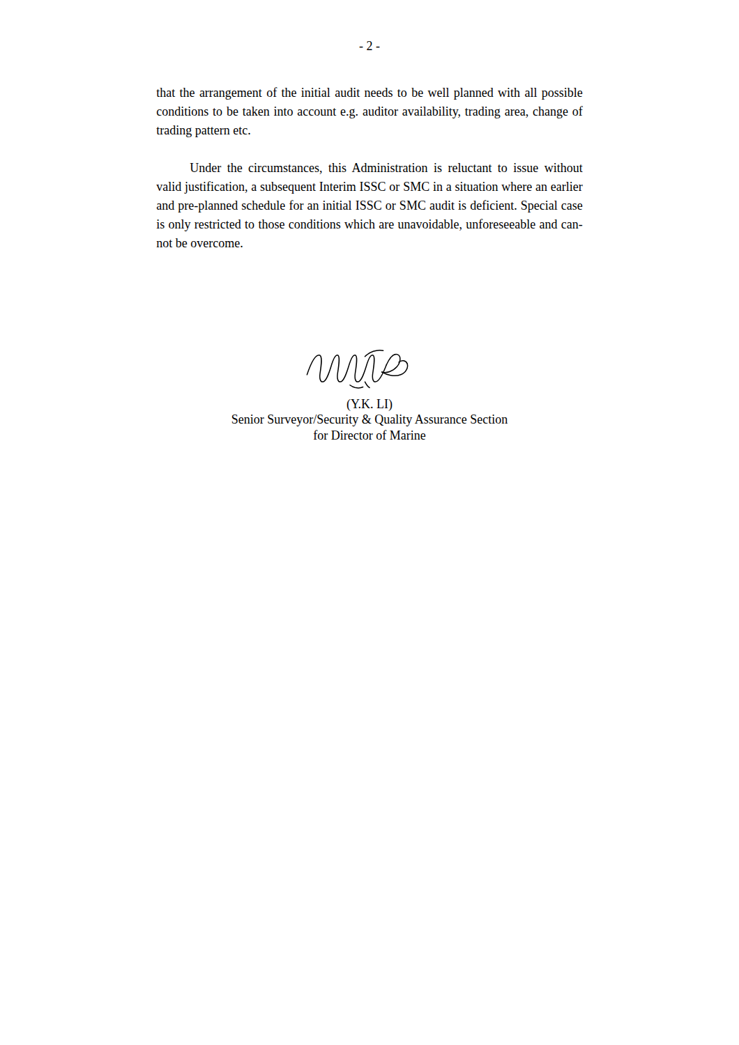- 2 -
that the arrangement of the initial audit needs to be well planned with all possible conditions to be taken into account e.g. auditor availability, trading area, change of trading pattern etc.
Under the circumstances, this Administration is reluctant to issue without valid justification, a subsequent Interim ISSC or SMC in a situation where an earlier and pre-planned schedule for an initial ISSC or SMC audit is deficient. Special case is only restricted to those conditions which are unavoidable, unforeseeable and cannot be overcome.
(Y.K. LI)
Senior Surveyor/Security & Quality Assurance Section
for Director of Marine